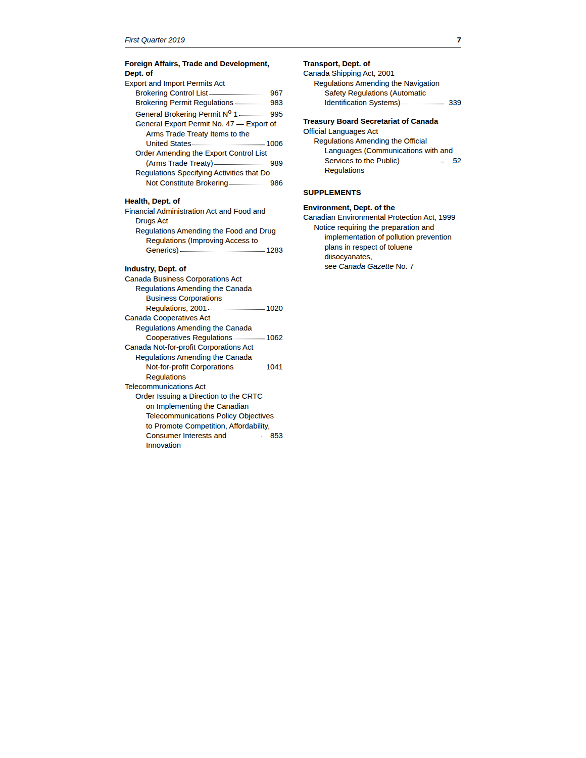First Quarter 2019
7
Foreign Affairs, Trade and Development, Dept. of
Export and Import Permits Act
Brokering Control List 967
Brokering Permit Regulations 983
General Brokering Permit No 1 995
General Export Permit No. 47 — Export of
Arms Trade Treaty Items to the
United States 1006
Order Amending the Export Control List
(Arms Trade Treaty) 989
Regulations Specifying Activities that Do
Not Constitute Brokering 986
Health, Dept. of
Financial Administration Act and Food and
Drugs Act
Regulations Amending the Food and Drug
Regulations (Improving Access to
Generics) 1283
Industry, Dept. of
Canada Business Corporations Act
Regulations Amending the Canada
Business Corporations
Regulations, 2001 1020
Canada Cooperatives Act
Regulations Amending the Canada
Cooperatives Regulations 1062
Canada Not-for-profit Corporations Act
Regulations Amending the Canada
Not-for-profit Corporations Regulations 1041
Telecommunications Act
Order Issuing a Direction to the CRTC
on Implementing the Canadian
Telecommunications Policy Objectives
to Promote Competition, Affordability,
Consumer Interests and Innovation 853
Transport, Dept. of
Canada Shipping Act, 2001
Regulations Amending the Navigation
Safety Regulations (Automatic
Identification Systems) 339
Treasury Board Secretariat of Canada
Official Languages Act
Regulations Amending the Official
Languages (Communications with and
Services to the Public) Regulations 52
SUPPLEMENTS
Environment, Dept. of the
Canadian Environmental Protection Act, 1999
Notice requiring the preparation and
implementation of pollution prevention
plans in respect of toluene diisocyanates,
see Canada Gazette No. 7